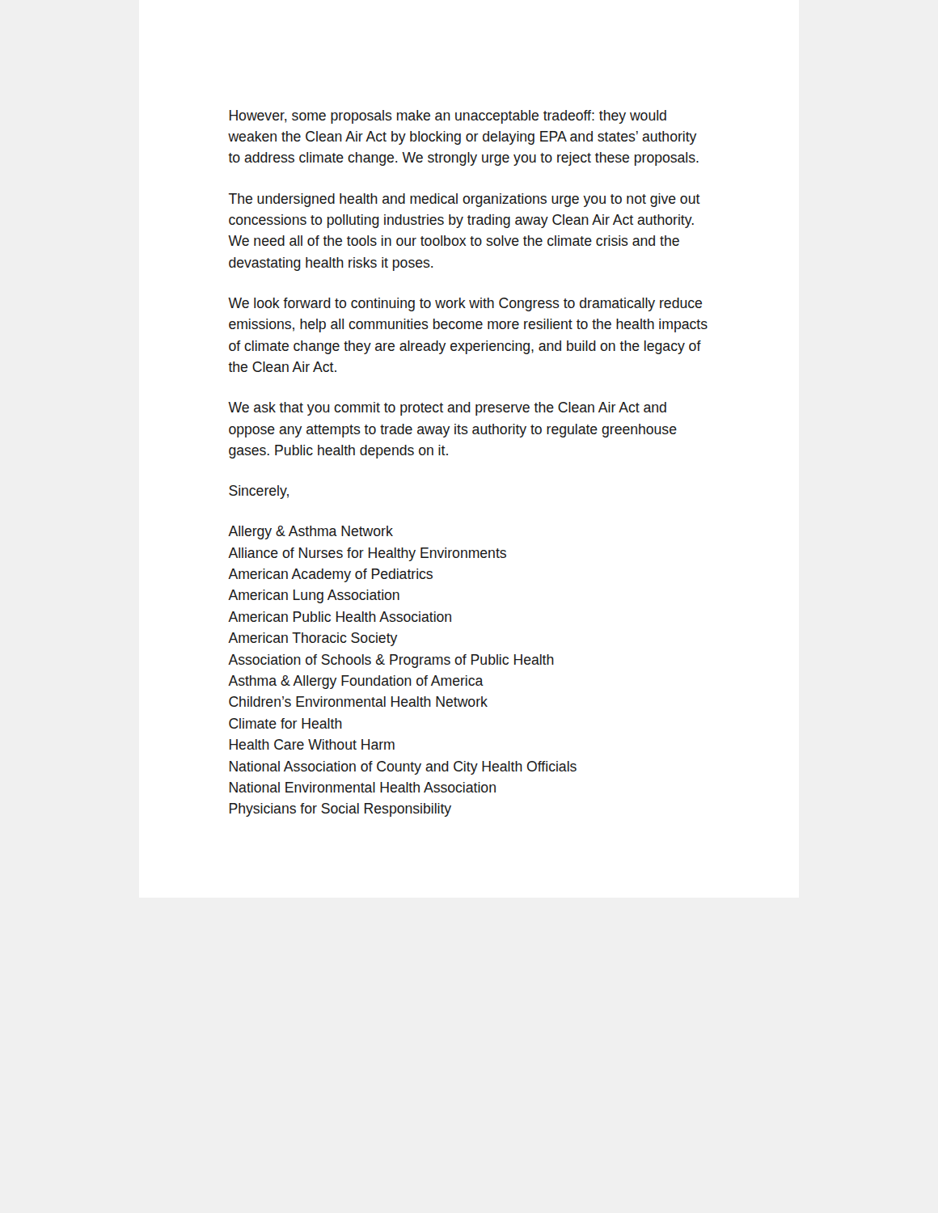However, some proposals make an unacceptable tradeoff: they would weaken the Clean Air Act by blocking or delaying EPA and states’ authority to address climate change. We strongly urge you to reject these proposals.
The undersigned health and medical organizations urge you to not give out concessions to polluting industries by trading away Clean Air Act authority. We need all of the tools in our toolbox to solve the climate crisis and the devastating health risks it poses.
We look forward to continuing to work with Congress to dramatically reduce emissions, help all communities become more resilient to the health impacts of climate change they are already experiencing, and build on the legacy of the Clean Air Act.
We ask that you commit to protect and preserve the Clean Air Act and oppose any attempts to trade away its authority to regulate greenhouse gases. Public health depends on it.
Sincerely,
Allergy & Asthma Network
Alliance of Nurses for Healthy Environments
American Academy of Pediatrics
American Lung Association
American Public Health Association
American Thoracic Society
Association of Schools & Programs of Public Health
Asthma & Allergy Foundation of America
Children’s Environmental Health Network
Climate for Health
Health Care Without Harm
National Association of County and City Health Officials
National Environmental Health Association
Physicians for Social Responsibility